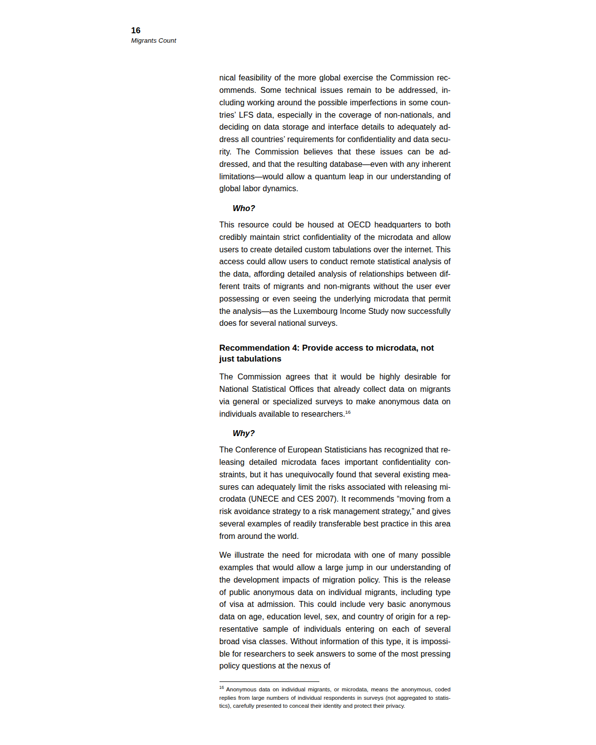16
Migrants Count
nical feasibility of the more global exercise the Commission recommends. Some technical issues remain to be addressed, including working around the possible imperfections in some countries’ LFS data, especially in the coverage of non-nationals, and deciding on data storage and interface details to adequately address all countries’ requirements for confidentiality and data security. The Commission believes that these issues can be addressed, and that the resulting database—even with any inherent limitations—would allow a quantum leap in our understanding of global labor dynamics.
Who?
This resource could be housed at OECD headquarters to both credibly maintain strict confidentiality of the microdata and allow users to create detailed custom tabulations over the internet. This access could allow users to conduct remote statistical analysis of the data, affording detailed analysis of relationships between different traits of migrants and non-migrants without the user ever possessing or even seeing the underlying microdata that permit the analysis—as the Luxembourg Income Study now successfully does for several national surveys.
Recommendation 4: Provide access to microdata, not just tabulations
The Commission agrees that it would be highly desirable for National Statistical Offices that already collect data on migrants via general or specialized surveys to make anonymous data on individuals available to researchers.16
Why?
The Conference of European Statisticians has recognized that releasing detailed microdata faces important confidentiality constraints, but it has unequivocally found that several existing measures can adequately limit the risks associated with releasing microdata (UNECE and CES 2007). It recommends “moving from a risk avoidance strategy to a risk management strategy,” and gives several examples of readily transferable best practice in this area from around the world.
We illustrate the need for microdata with one of many possible examples that would allow a large jump in our understanding of the development impacts of migration policy. This is the release of public anonymous data on individual migrants, including type of visa at admission. This could include very basic anonymous data on age, education level, sex, and country of origin for a representative sample of individuals entering on each of several broad visa classes. Without information of this type, it is impossible for researchers to seek answers to some of the most pressing policy questions at the nexus of
16 Anonymous data on individual migrants, or microdata, means the anonymous, coded replies from large numbers of individual respondents in surveys (not aggregated to statistics), carefully presented to conceal their identity and protect their privacy.